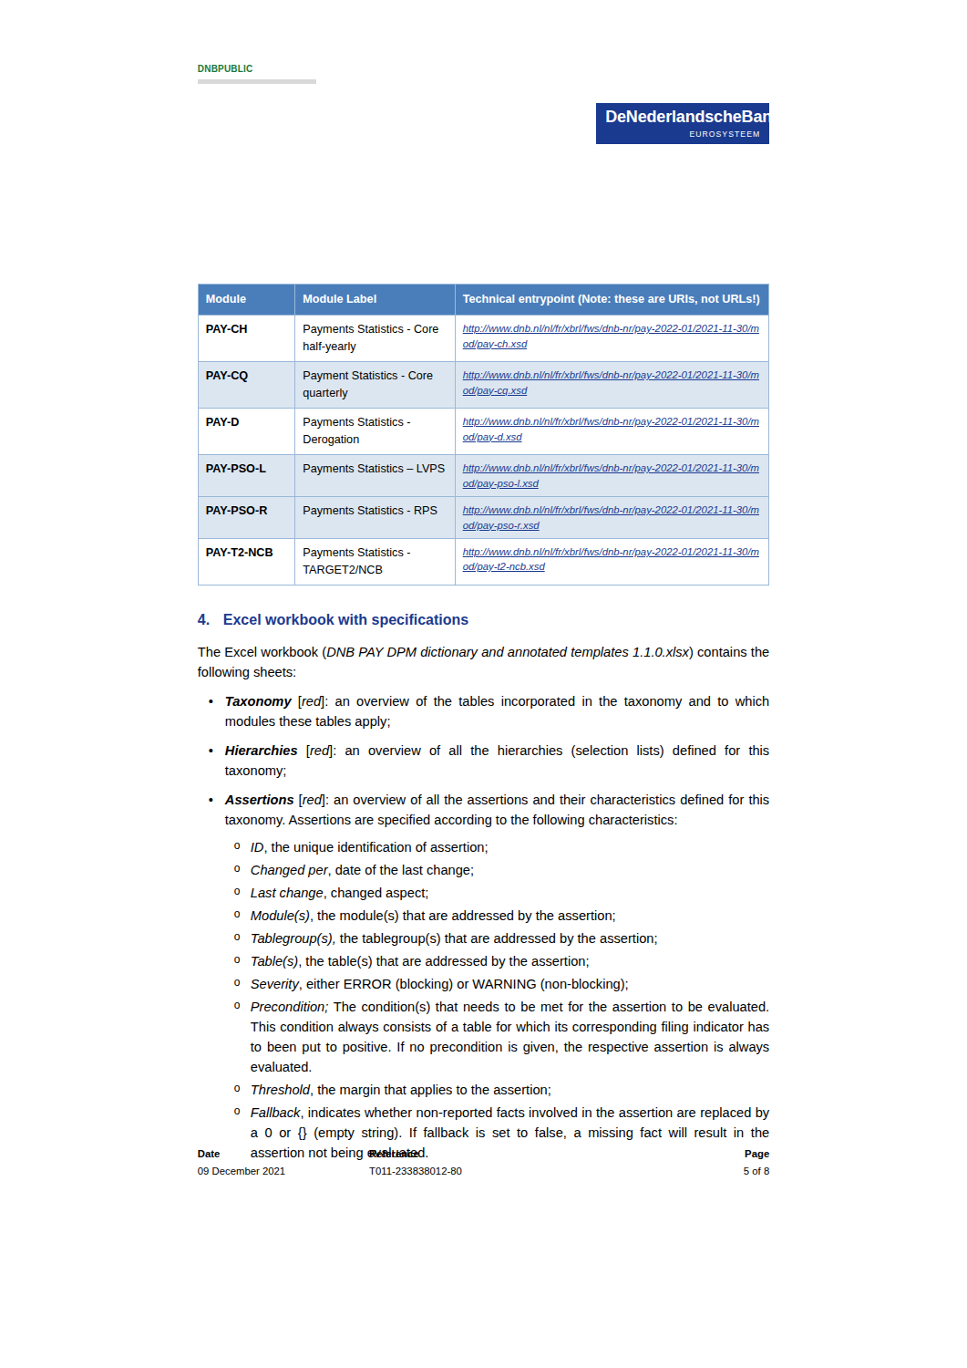DNB PUBLIC
DeNederlandscheBank
EUROSYSTEEM
| Module | Module Label | Technical entrypoint (Note: these are URIs, not URLs!) |
| --- | --- | --- |
| PAY-CH | Payments Statistics - Core half-yearly | http://www.dnb.nl/nl/fr/xbrl/fws/dnb-nr/pay-2022-01/2021-11-30/mod/pay-ch.xsd |
| PAY-CQ | Payment Statistics - Core quarterly | http://www.dnb.nl/nl/fr/xbrl/fws/dnb-nr/pay-2022-01/2021-11-30/mod/pay-cq.xsd |
| PAY-D | Payments Statistics - Derogation | http://www.dnb.nl/nl/fr/xbrl/fws/dnb-nr/pay-2022-01/2021-11-30/mod/pay-d.xsd |
| PAY-PSO-L | Payments Statistics – LVPS | http://www.dnb.nl/nl/fr/xbrl/fws/dnb-nr/pay-2022-01/2021-11-30/mod/pay-pso-l.xsd |
| PAY-PSO-R | Payments Statistics - RPS | http://www.dnb.nl/nl/fr/xbrl/fws/dnb-nr/pay-2022-01/2021-11-30/mod/pay-pso-r.xsd |
| PAY-T2-NCB | Payments Statistics - TARGET2/NCB | http://www.dnb.nl/nl/fr/xbrl/fws/dnb-nr/pay-2022-01/2021-11-30/mod/pay-t2-ncb.xsd |
4. Excel workbook with specifications
The Excel workbook (DNB PAY DPM dictionary and annotated templates 1.1.0.xlsx) contains the following sheets:
Taxonomy [red]: an overview of the tables incorporated in the taxonomy and to which modules these tables apply;
Hierarchies [red]: an overview of all the hierarchies (selection lists) defined for this taxonomy;
Assertions [red]: an overview of all the assertions and their characteristics defined for this taxonomy. Assertions are specified according to the following characteristics:
ID, the unique identification of assertion;
Changed per, date of the last change;
Last change, changed aspect;
Module(s), the module(s) that are addressed by the assertion;
Tablegroup(s), the tablegroup(s) that are addressed by the assertion;
Table(s), the table(s) that are addressed by the assertion;
Severity, either ERROR (blocking) or WARNING (non-blocking);
Precondition; The condition(s) that needs to be met for the assertion to be evaluated. This condition always consists of a table for which its corresponding filing indicator has to been put to positive. If no precondition is given, the respective assertion is always evaluated.
Threshold, the margin that applies to the assertion;
Fallback, indicates whether non-reported facts involved in the assertion are replaced by a 0 or {} (empty string). If fallback is set to false, a missing fact will result in the assertion not being evaluated.
Date
09 December 2021
Reference
T011-233838012-80
Page
5 of 8